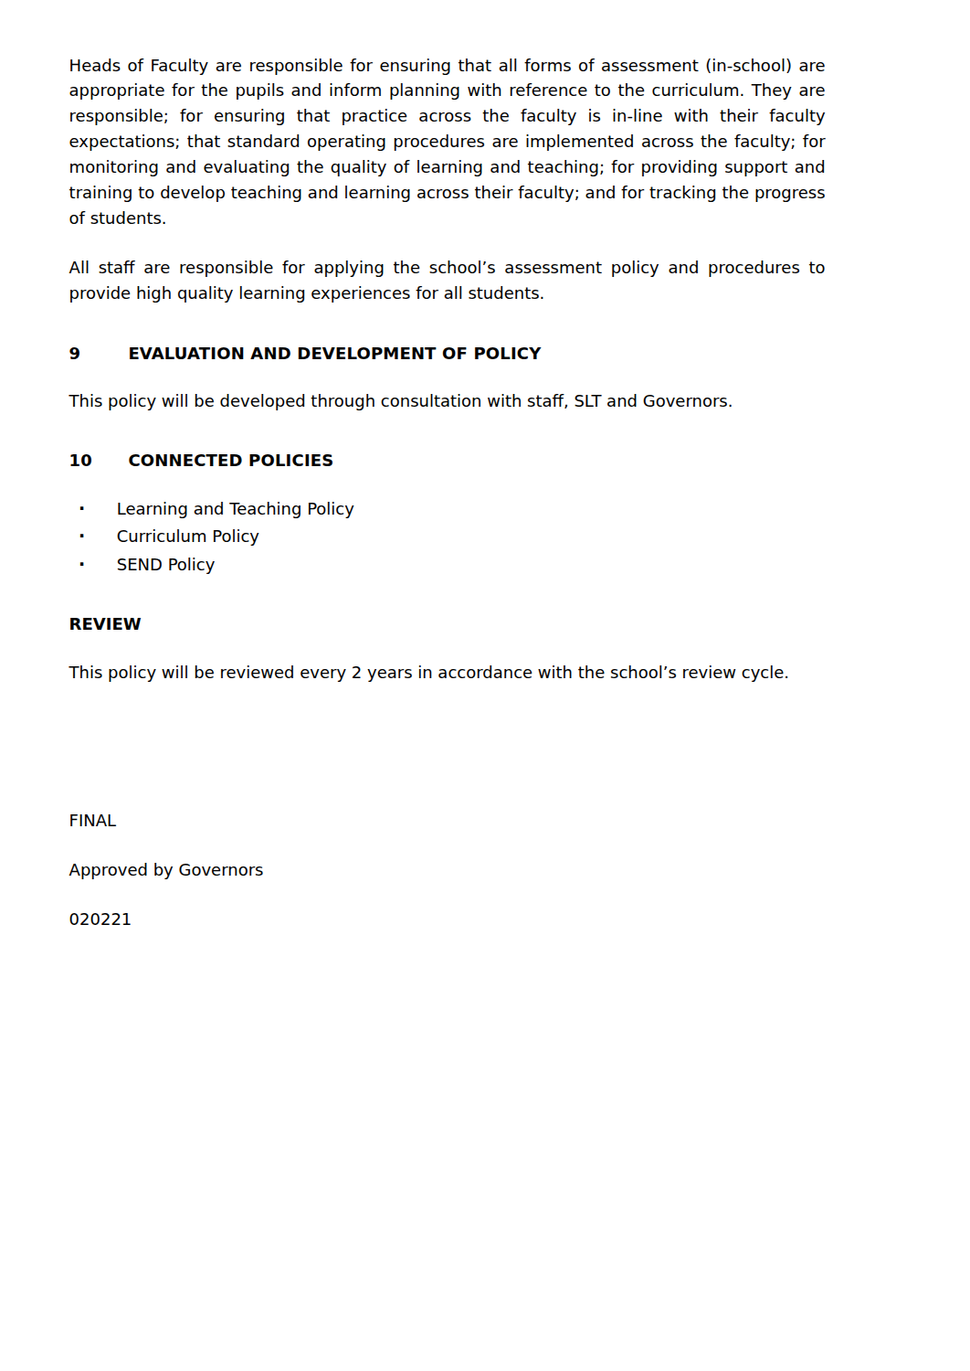Heads of Faculty are responsible for ensuring that all forms of assessment (in-school) are appropriate for the pupils and inform planning with reference to the curriculum. They are responsible; for ensuring that practice across the faculty is in-line with their faculty expectations; that standard operating procedures are implemented across the faculty; for monitoring and evaluating the quality of learning and teaching; for providing support and training to develop teaching and learning across their faculty; and for tracking the progress of students.
All staff are responsible for applying the school’s assessment policy and procedures to provide high quality learning experiences for all students.
9 EVALUATION AND DEVELOPMENT OF POLICY
This policy will be developed through consultation with staff, SLT and Governors.
10 CONNECTED POLICIES
Learning and Teaching Policy
Curriculum Policy
SEND Policy
REVIEW
This policy will be reviewed every 2 years in accordance with the school’s review cycle.
FINAL
Approved by Governors
020221